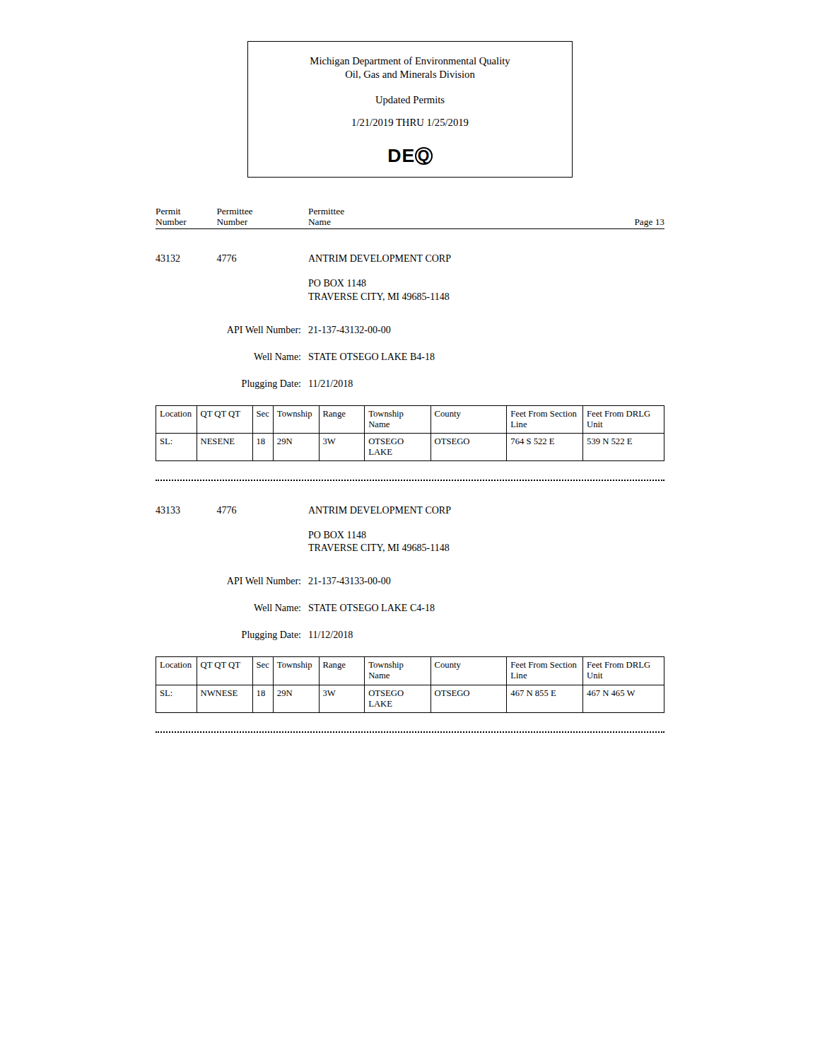Michigan Department of Environmental Quality
Oil, Gas and Minerals Division
Updated Permits
1/21/2019 THRU 1/25/2019
DEQ
Permit
Number
Permittee
Number
Permittee
Name
Page 13
43132
4776
ANTRIM DEVELOPMENT CORP
PO BOX 1148
TRAVERSE CITY, MI 49685-1148
API Well Number:
21-137-43132-00-00
Well Name:
STATE OTSEGO LAKE B4-18
Plugging Date:
11/21/2018
| Location | QT QT QT | Sec | Township | Range | Township Name | County | Feet From Section Line | Feet From DRLG Unit |
| --- | --- | --- | --- | --- | --- | --- | --- | --- |
| SL: | NESENE | 18 | 29N | 3W | OTSEGO LAKE | OTSEGO | 764 S 522 E | 539 N 522 E |
43133
4776
ANTRIM DEVELOPMENT CORP
PO BOX 1148
TRAVERSE CITY, MI 49685-1148
API Well Number:
21-137-43133-00-00
Well Name:
STATE OTSEGO LAKE C4-18
Plugging Date:
11/12/2018
| Location | QT QT QT | Sec | Township | Range | Township Name | County | Feet From Section Line | Feet From DRLG Unit |
| --- | --- | --- | --- | --- | --- | --- | --- | --- |
| SL: | NWNESE | 18 | 29N | 3W | OTSEGO LAKE | OTSEGO | 467 N 855 E | 467 N 465 W |